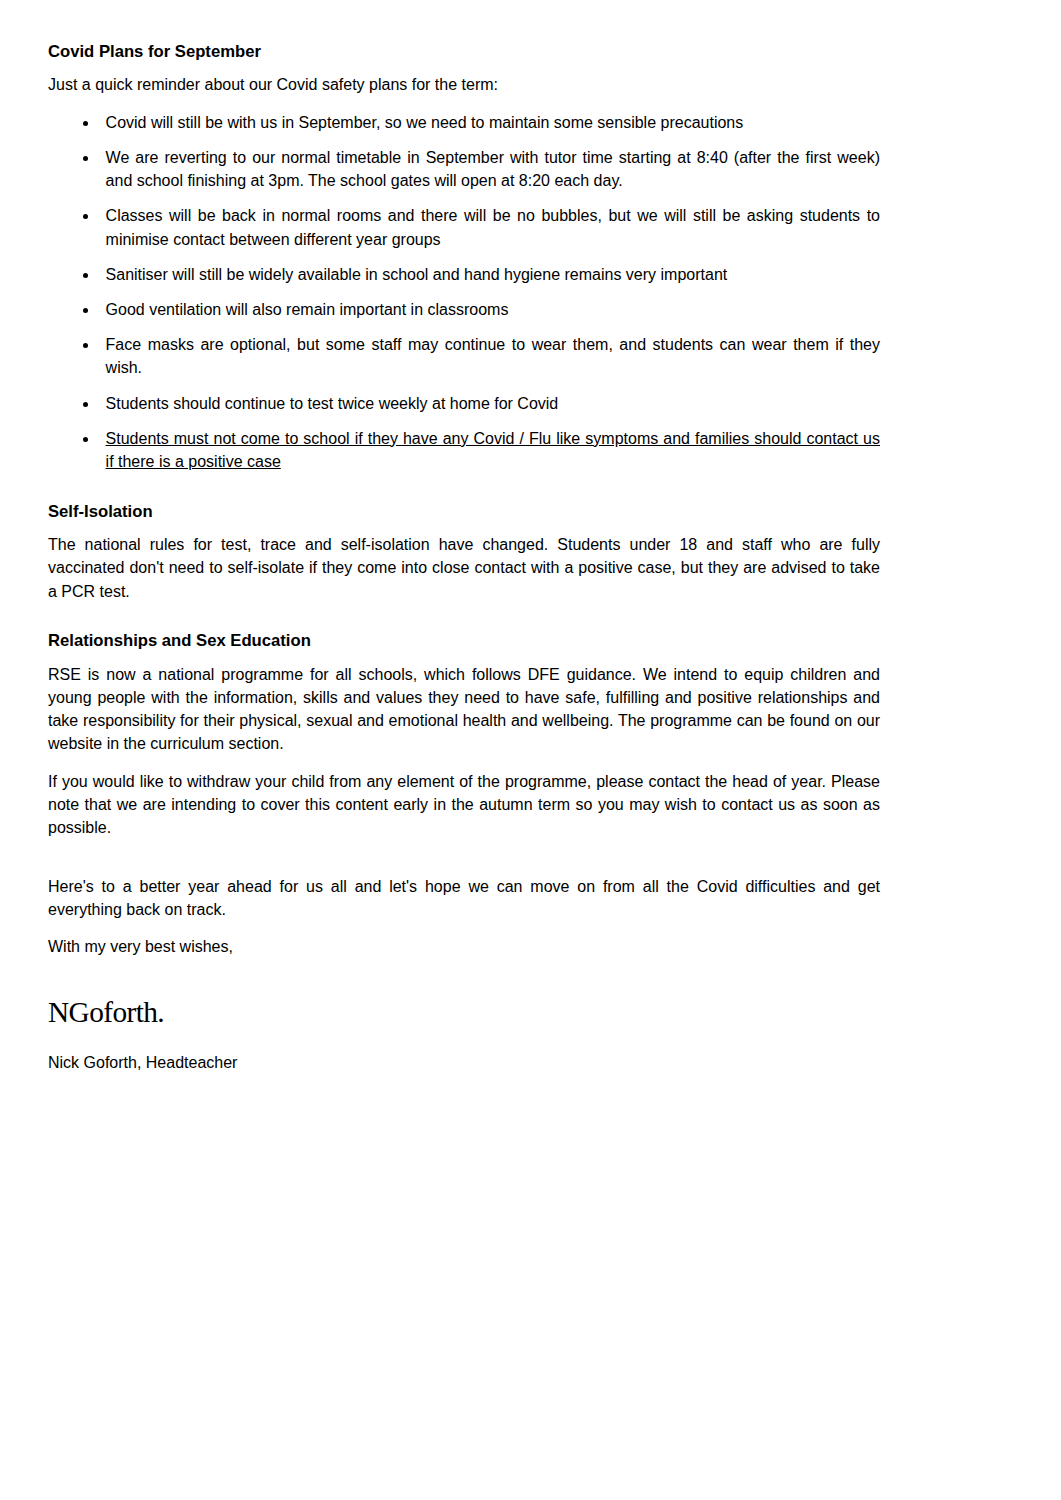Covid Plans for September
Just a quick reminder about our Covid safety plans for the term:
Covid will still be with us in September, so we need to maintain some sensible precautions
We are reverting to our normal timetable in September with tutor time starting at 8:40 (after the first week) and school finishing at 3pm. The school gates will open at 8:20 each day.
Classes will be back in normal rooms and there will be no bubbles, but we will still be asking students to minimise contact between different year groups
Sanitiser will still be widely available in school and hand hygiene remains very important
Good ventilation will also remain important in classrooms
Face masks are optional, but some staff may continue to wear them, and students can wear them if they wish.
Students should continue to test twice weekly at home for Covid
Students must not come to school if they have any Covid / Flu like symptoms and families should contact us if there is a positive case
Self-Isolation
The national rules for test, trace and self-isolation have changed. Students under 18 and staff who are fully vaccinated don't need to self-isolate if they come into close contact with a positive case, but they are advised to take a PCR test.
Relationships and Sex Education
RSE is now a national programme for all schools, which follows DFE guidance. We intend to equip children and young people with the information, skills and values they need to have safe, fulfilling and positive relationships and take responsibility for their physical, sexual and emotional health and wellbeing. The programme can be found on our website in the curriculum section.
If you would like to withdraw your child from any element of the programme, please contact the head of year. Please note that we are intending to cover this content early in the autumn term so you may wish to contact us as soon as possible.
Here's to a better year ahead for us all and let's hope we can move on from all the Covid difficulties and get everything back on track.
With my very best wishes,
NGoforth.
Nick Goforth, Headteacher